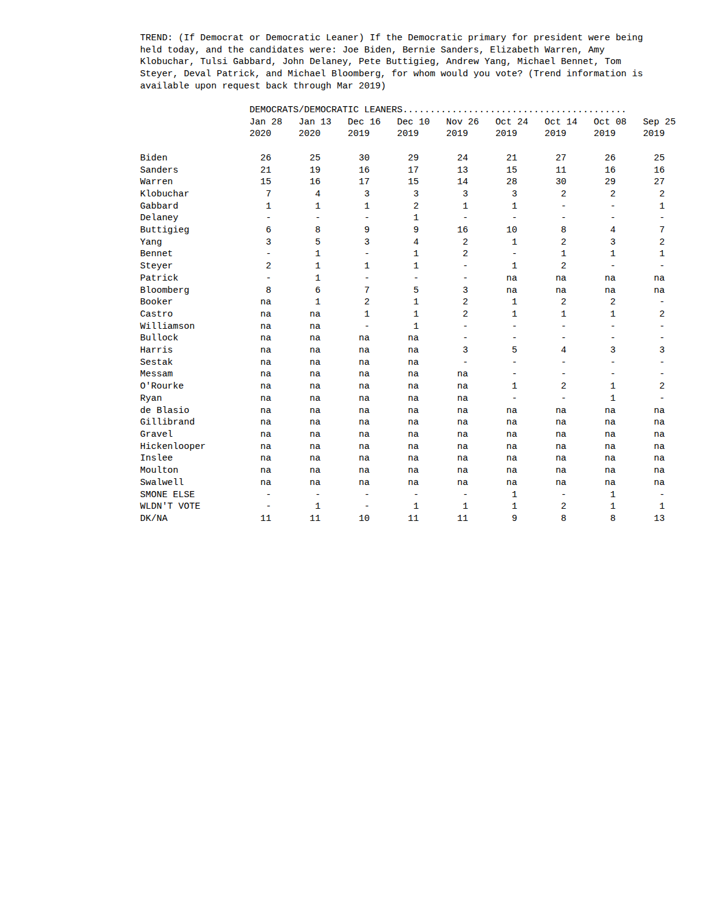TREND: (If Democrat or Democratic Leaner) If the Democratic primary for president were being
held today, and the candidates were: Joe Biden, Bernie Sanders, Elizabeth Warren, Amy
Klobuchar, Tulsi Gabbard, John Delaney, Pete Buttigieg, Andrew Yang, Michael Bennet, Tom
Steyer, Deval Patrick, and Michael Bloomberg, for whom would you vote? (Trend information is
available upon request back through Mar 2019)

                    DEMOCRATS/DEMOCRATIC LEANERS.........................................
                    Jan 28   Jan 13   Dec 16   Dec 10   Nov 26   Oct 24   Oct 14   Oct 08   Sep 25
                    2020     2020     2019     2019     2019     2019     2019     2019     2019

Biden                 26       25       30       29       24       21       27       26       25
Sanders               21       19       16       17       13       15       11       16       16
Warren                15       16       17       15       14       28       30       29       27
Klobuchar              7        4        3        3        3        3        2        2        2
Gabbard                1        1        1        2        1        1        -        -        1
Delaney                -        -        -        1        -        -        -        -        -
Buttigieg              6        8        9        9       16       10        8        4        7
Yang                   3        5        3        4        2        1        2        3        2
Bennet                 -        1        -        1        2        -        1        1        1
Steyer                 2        1        1        1        -        1        2        -        -
Patrick                -        1        -        -        -       na       na       na       na
Bloomberg              8        6        7        5        3       na       na       na       na
Booker                na        1        2        1        2        1        2        2        -
Castro                na       na        1        1        2        1        1        1        2
Williamson            na       na        -        1        -        -        -        -        -
Bullock               na       na       na       na        -        -        -        -        -
Harris                na       na       na       na        3        5        4        3        3
Sestak                na       na       na       na        -        -        -        -        -
Messam                na       na       na       na       na        -        -        -        -
O'Rourke              na       na       na       na       na        1        2        1        2
Ryan                  na       na       na       na       na        -        -        1        -
de Blasio             na       na       na       na       na       na       na       na       na
Gillibrand            na       na       na       na       na       na       na       na       na
Gravel                na       na       na       na       na       na       na       na       na
Hickenlooper          na       na       na       na       na       na       na       na       na
Inslee                na       na       na       na       na       na       na       na       na
Moulton               na       na       na       na       na       na       na       na       na
Swalwell              na       na       na       na       na       na       na       na       na
SMONE ELSE             -        -        -        -        -        1        -        1        -
WLDN'T VOTE            -        1        -        1        1        1        2        1        1
DK/NA                 11       11       10       11       11        9        8        8       13